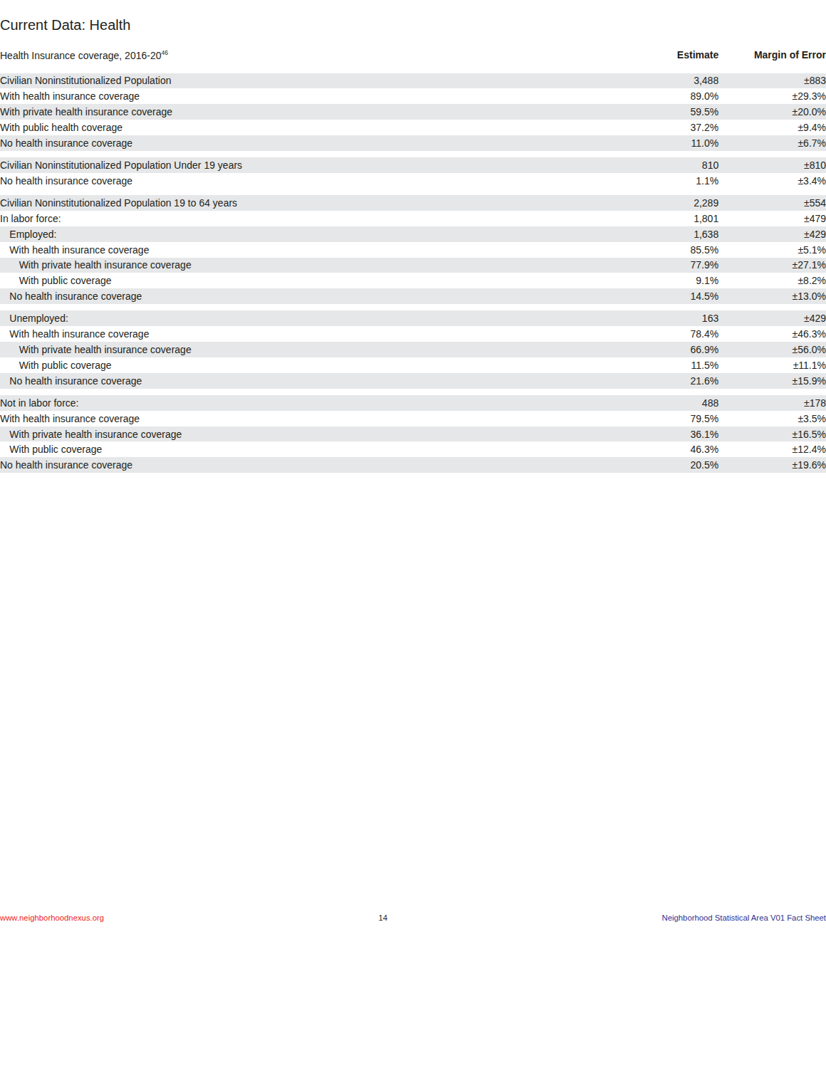Current Data: Health
| Health Insurance coverage, 2016-20 46 | Estimate | Margin of Error |
| Civilian Noninstitutionalized Population | 3,488 | ±883 |
| With health insurance coverage | 89.0% | ±29.3% |
| With private health insurance coverage | 59.5% | ±20.0% |
| With public health coverage | 37.2% | ±9.4% |
| No health insurance coverage | 11.0% | ±6.7% |
| Civilian Noninstitutionalized Population Under 19 years | 810 | ±810 |
| No health insurance coverage | 1.1% | ±3.4% |
| Civilian Noninstitutionalized Population 19 to 64 years | 2,289 | ±554 |
| In labor force: | 1,801 | ±479 |
| Employed: | 1,638 | ±429 |
| With health insurance coverage | 85.5% | ±5.1% |
| With private health insurance coverage | 77.9% | ±27.1% |
| With public coverage | 9.1% | ±8.2% |
| No health insurance coverage | 14.5% | ±13.0% |
| Unemployed: | 163 | ±429 |
| With health insurance coverage | 78.4% | ±46.3% |
| With private health insurance coverage | 66.9% | ±56.0% |
| With public coverage | 11.5% | ±11.1% |
| No health insurance coverage | 21.6% | ±15.9% |
| Not in labor force: | 488 | ±178 |
| With health insurance coverage | 79.5% | ±3.5% |
| With private health insurance coverage | 36.1% | ±16.5% |
| With public coverage | 46.3% | ±12.4% |
| No health insurance coverage | 20.5% | ±19.6% |
www.neighborhoodnexus.org 14 Neighborhood Statistical Area V01 Fact Sheet